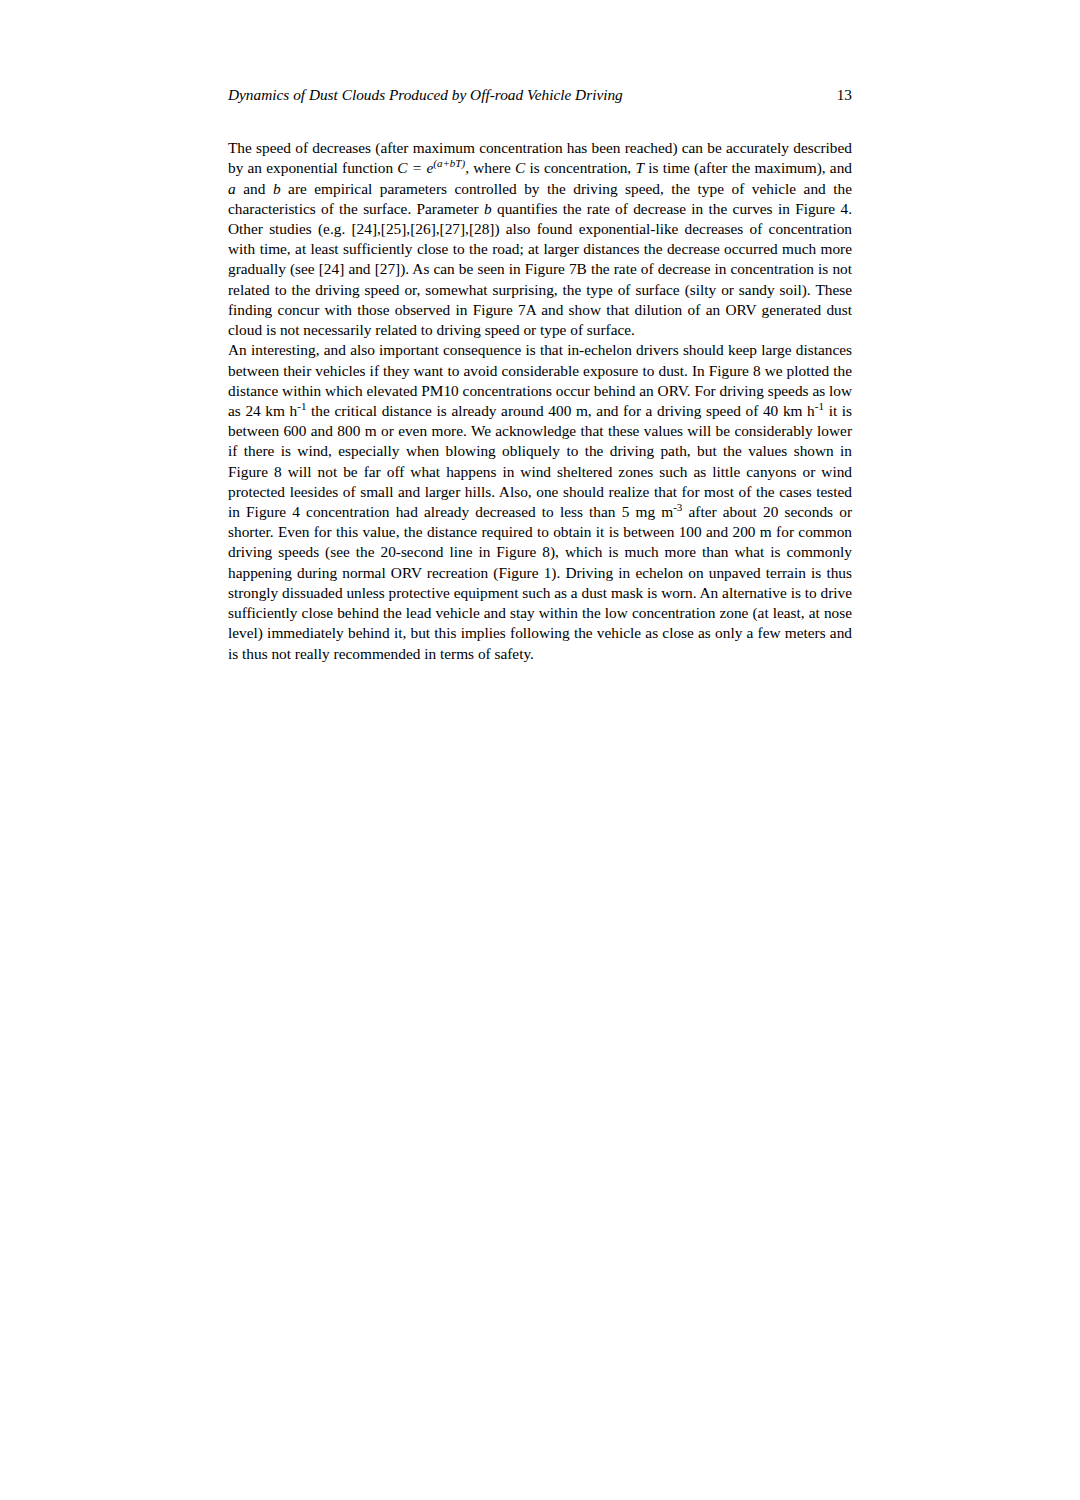Dynamics of Dust Clouds Produced by Off-road Vehicle Driving 13
The speed of decreases (after maximum concentration has been reached) can be accurately described by an exponential function C = e(a+bT), where C is concentration, T is time (after the maximum), and a and b are empirical parameters controlled by the driving speed, the type of vehicle and the characteristics of the surface. Parameter b quantifies the rate of decrease in the curves in Figure 4. Other studies (e.g. [24],[25],[26],[27],[28]) also found exponential-like decreases of concentration with time, at least sufficiently close to the road; at larger distances the decrease occurred much more gradually (see [24] and [27]). As can be seen in Figure 7B the rate of decrease in concentration is not related to the driving speed or, somewhat surprising, the type of surface (silty or sandy soil). These finding concur with those observed in Figure 7A and show that dilution of an ORV generated dust cloud is not necessarily related to driving speed or type of surface.
An interesting, and also important consequence is that in-echelon drivers should keep large distances between their vehicles if they want to avoid considerable exposure to dust. In Figure 8 we plotted the distance within which elevated PM10 concentrations occur behind an ORV. For driving speeds as low as 24 km h-1 the critical distance is already around 400 m, and for a driving speed of 40 km h-1 it is between 600 and 800 m or even more. We acknowledge that these values will be considerably lower if there is wind, especially when blowing obliquely to the driving path, but the values shown in Figure 8 will not be far off what happens in wind sheltered zones such as little canyons or wind protected leesides of small and larger hills. Also, one should realize that for most of the cases tested in Figure 4 concentration had already decreased to less than 5 mg m-3 after about 20 seconds or shorter. Even for this value, the distance required to obtain it is between 100 and 200 m for common driving speeds (see the 20-second line in Figure 8), which is much more than what is commonly happening during normal ORV recreation (Figure 1). Driving in echelon on unpaved terrain is thus strongly dissuaded unless protective equipment such as a dust mask is worn. An alternative is to drive sufficiently close behind the lead vehicle and stay within the low concentration zone (at least, at nose level) immediately behind it, but this implies following the vehicle as close as only a few meters and is thus not really recommended in terms of safety.